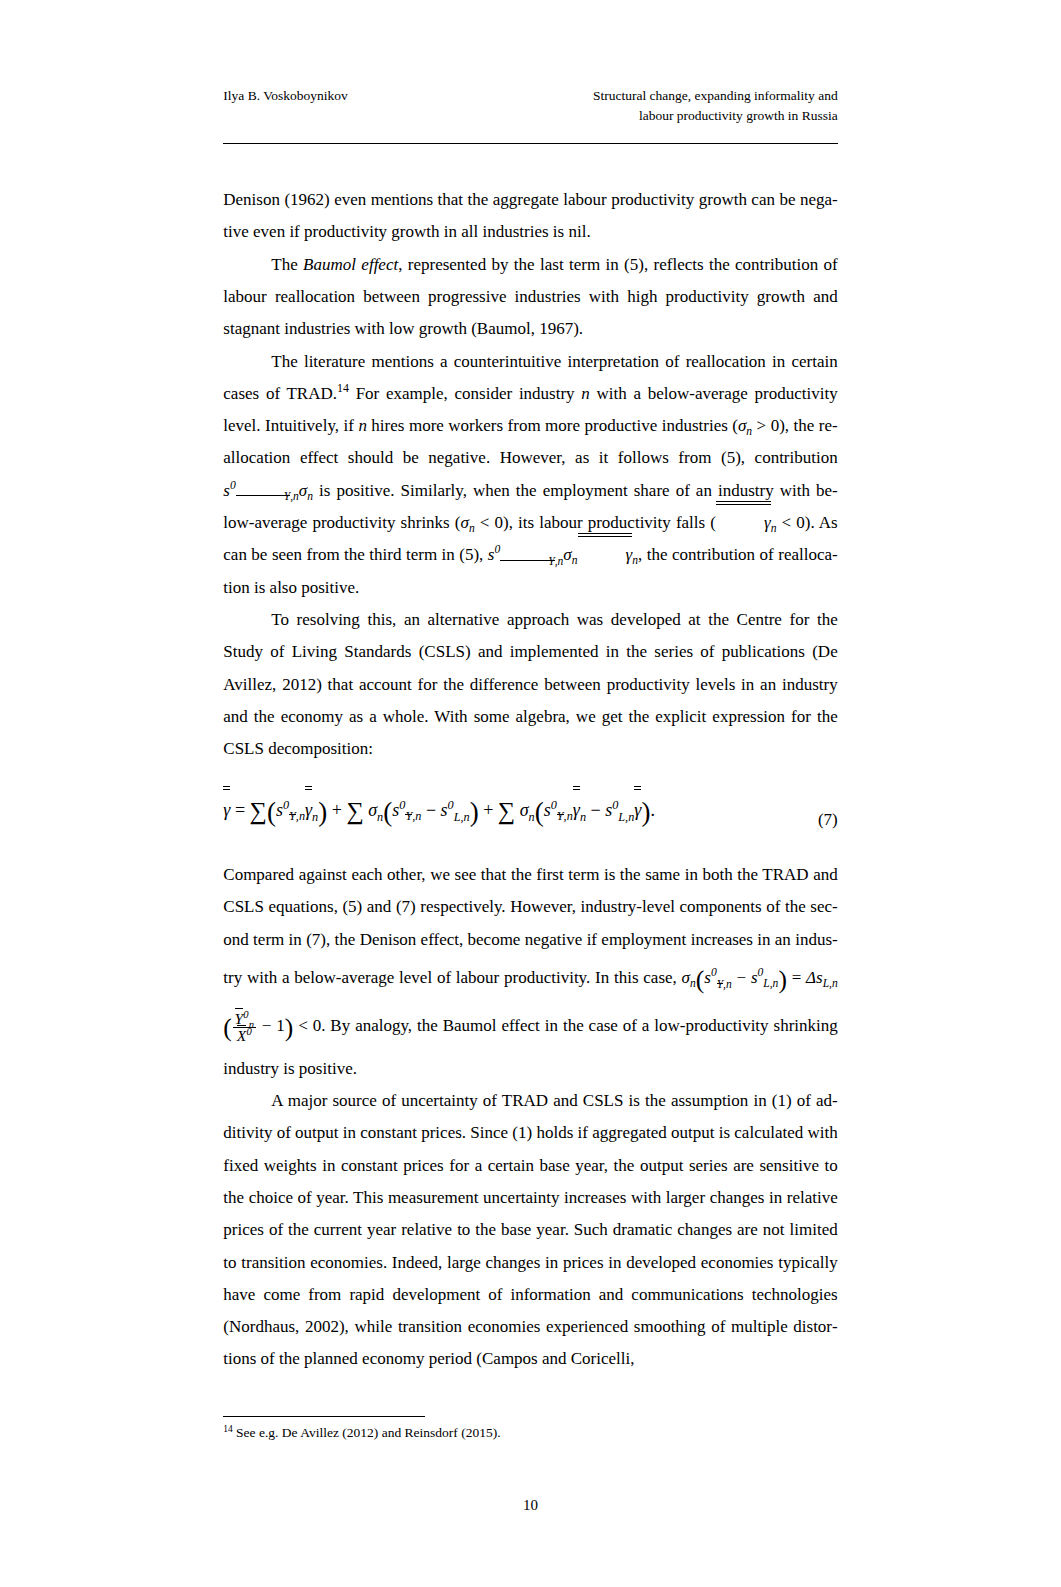Ilya B. Voskoboynikov
Structural change, expanding informality and
labour productivity growth in Russia
Denison (1962) even mentions that the aggregate labour productivity growth can be negative even if productivity growth in all industries is nil.
The Baumol effect, represented by the last term in (5), reflects the contribution of labour reallocation between progressive industries with high productivity growth and stagnant industries with low growth (Baumol, 1967).
The literature mentions a counterintuitive interpretation of reallocation in certain cases of TRAD.14 For example, consider industry n with a below-average productivity level. Intuitively, if n hires more workers from more productive industries (σn > 0), the reallocation effect should be negative. However, as it follows from (5), contribution s0Y,nσn is positive. Similarly, when the employment share of an industry with below-average productivity shrinks (σn < 0), its labour productivity falls (γn < 0). As can be seen from the third term in (5), s0Y,nσnγn, the contribution of reallocation is also positive.
To resolving this, an alternative approach was developed at the Centre for the Study of Living Standards (CSLS) and implemented in the series of publications (De Avillez, 2012) that account for the difference between productivity levels in an industry and the economy as a whole. With some algebra, we get the explicit expression for the CSLS decomposition:
γ = ∑(s0Y,nγn) + ∑ σn(s0Y,n − s0L,n) + ∑ σn(s0Y,nγn − s0L,nγ). (7)
Compared against each other, we see that the first term is the same in both the TRAD and CSLS equations, (5) and (7) respectively. However, industry-level components of the second term in (7), the Denison effect, become negative if employment increases in an industry with a below-average level of labour productivity. In this case, σn(s0Y,n − s0L,n) = ΔsL,n (Y0n X0 − 1) < 0. By analogy, the Baumol effect in the case of a low-productivity shrinking industry is positive.
A major source of uncertainty of TRAD and CSLS is the assumption in (1) of additivity of output in constant prices. Since (1) holds if aggregated output is calculated with fixed weights in constant prices for a certain base year, the output series are sensitive to the choice of year. This measurement uncertainty increases with larger changes in relative prices of the current year relative to the base year. Such dramatic changes are not limited to transition economies. Indeed, large changes in prices in developed economies typically have come from rapid development of information and communications technologies (Nordhaus, 2002), while transition economies experienced smoothing of multiple distortions of the planned economy period (Campos and Coricelli,
14 See e.g. De Avillez (2012) and Reinsdorf (2015).
10